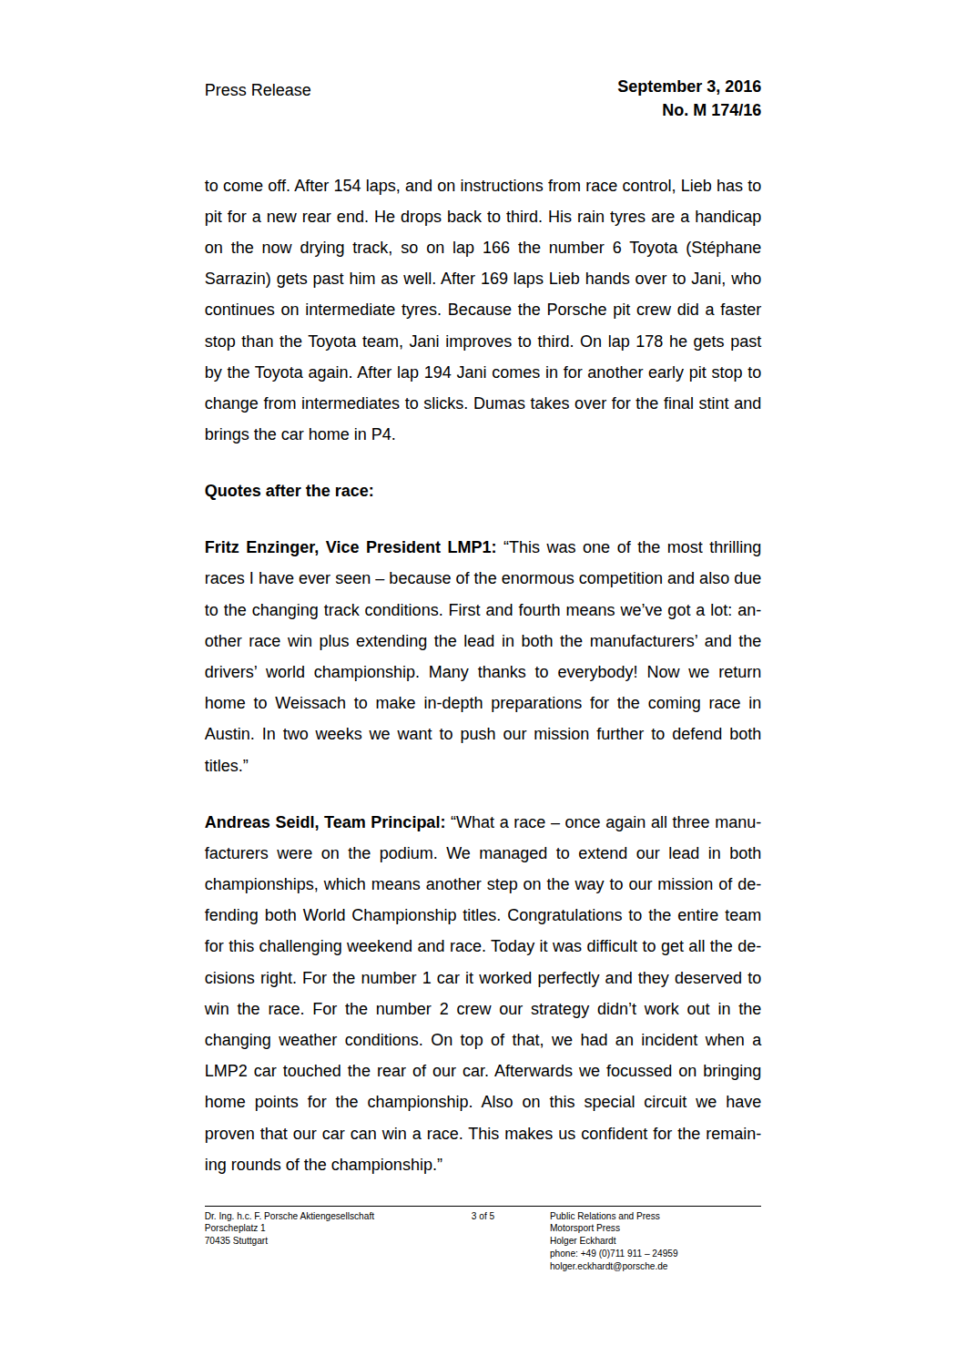Press Release
September 3, 2016
No. M 174/16
to come off. After 154 laps, and on instructions from race control, Lieb has to pit for a new rear end. He drops back to third. His rain tyres are a handicap on the now drying track, so on lap 166 the number 6 Toyota (Stéphane Sarrazin) gets past him as well. After 169 laps Lieb hands over to Jani, who continues on intermediate tyres. Because the Porsche pit crew did a faster stop than the Toyota team, Jani improves to third. On lap 178 he gets past by the Toyota again. After lap 194 Jani comes in for another early pit stop to change from intermediates to slicks. Dumas takes over for the final stint and brings the car home in P4.
Quotes after the race:
Fritz Enzinger, Vice President LMP1: “This was one of the most thrilling races I have ever seen – because of the enormous competition and also due to the changing track conditions. First and fourth means we’ve got a lot: another race win plus extending the lead in both the manufacturers’ and the drivers’ world championship. Many thanks to everybody! Now we return home to Weissach to make in-depth preparations for the coming race in Austin. In two weeks we want to push our mission further to defend both titles.”
Andreas Seidl, Team Principal: “What a race – once again all three manufacturers were on the podium. We managed to extend our lead in both championships, which means another step on the way to our mission of defending both World Championship titles. Congratulations to the entire team for this challenging weekend and race. Today it was difficult to get all the decisions right. For the number 1 car it worked perfectly and they deserved to win the race. For the number 2 crew our strategy didn’t work out in the changing weather conditions. On top of that, we had an incident when a LMP2 car touched the rear of our car. Afterwards we focussed on bringing home points for the championship. Also on this special circuit we have proven that our car can win a race. This makes us confident for the remaining rounds of the championship.”
Dr. Ing. h.c. F. Porsche Aktiengesellschaft
Porscheplatz 1
70435 Stuttgart
3 of 5
Public Relations and Press
Motorsport Press
Holger Eckhardt
phone: +49 (0)711 911 – 24959
holger.eckhardt@porsche.de